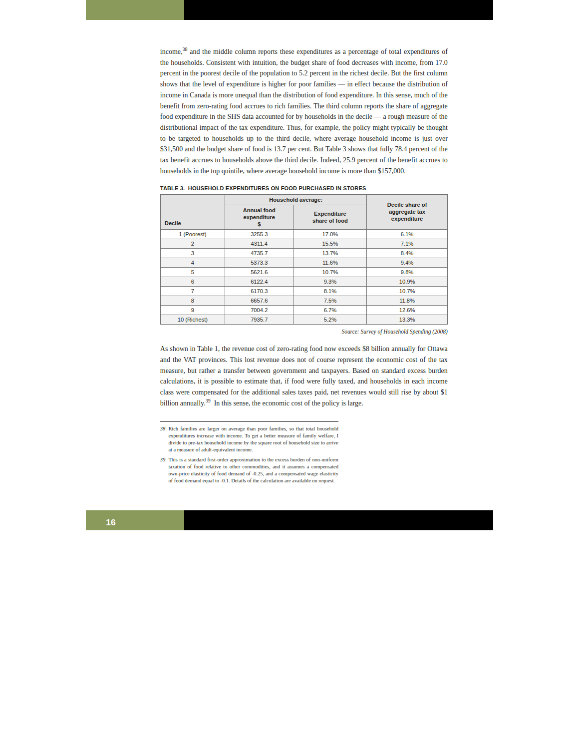income,38 and the middle column reports these expenditures as a percentage of total expenditures of the households. Consistent with intuition, the budget share of food decreases with income, from 17.0 percent in the poorest decile of the population to 5.2 percent in the richest decile. But the first column shows that the level of expenditure is higher for poor families — in effect because the distribution of income in Canada is more unequal than the distribution of food expenditure. In this sense, much of the benefit from zero-rating food accrues to rich families. The third column reports the share of aggregate food expenditure in the SHS data accounted for by households in the decile — a rough measure of the distributional impact of the tax expenditure. Thus, for example, the policy might typically be thought to be targeted to households up to the third decile, where average household income is just over $31,500 and the budget share of food is 13.7 per cent. But Table 3 shows that fully 78.4 percent of the tax benefit accrues to households above the third decile. Indeed, 25.9 percent of the benefit accrues to households in the top quintile, where average household income is more than $157,000.
TABLE 3. HOUSEHOLD EXPENDITURES ON FOOD PURCHASED IN STORES
| Decile | Household average: | Decile share of aggregate tax expenditure |
| --- | --- | --- |
| Annual food expenditure $ | Expenditure share of food |
| 1 (Poorest) | 3255.3 | 17.0% | 6.1% |
| 2 | 4311.4 | 15.5% | 7.1% |
| 3 | 4735.7 | 13.7% | 8.4% |
| 4 | 5373.3 | 11.6% | 9.4% |
| 5 | 5621.6 | 10.7% | 9.8% |
| 6 | 6122.4 | 9.3% | 10.9% |
| 7 | 6170.3 | 8.1% | 10.7% |
| 8 | 6657.6 | 7.5% | 11.8% |
| 9 | 7004.2 | 6.7% | 12.6% |
| 10 (Richest) | 7935.7 | 5.2% | 13.3% |
Source: Survey of Household Spending (2008)
As shown in Table 1, the revenue cost of zero-rating food now exceeds $8 billion annually for Ottawa and the VAT provinces. This lost revenue does not of course represent the economic cost of the tax measure, but rather a transfer between government and taxpayers. Based on standard excess burden calculations, it is possible to estimate that, if food were fully taxed, and households in each income class were compensated for the additional sales taxes paid, net revenues would still rise by about $1 billion annually.39 In this sense, the economic cost of the policy is large.
38
Rich families are larger on average than poor families, so that total household expenditures increase with income. To get a better measure of family welfare, I divide to pre-tax household income by the square root of household size to arrive at a measure of adult-equivalent income.
39
This is a standard first-order approximation to the excess burden of non-uniform taxation of food relative to other commodities, and it assumes a compensated own-price elasticity of food demand of -0.25, and a compensated wage elasticity of food demand equal to -0.1. Details of the calculation are available on request.
16